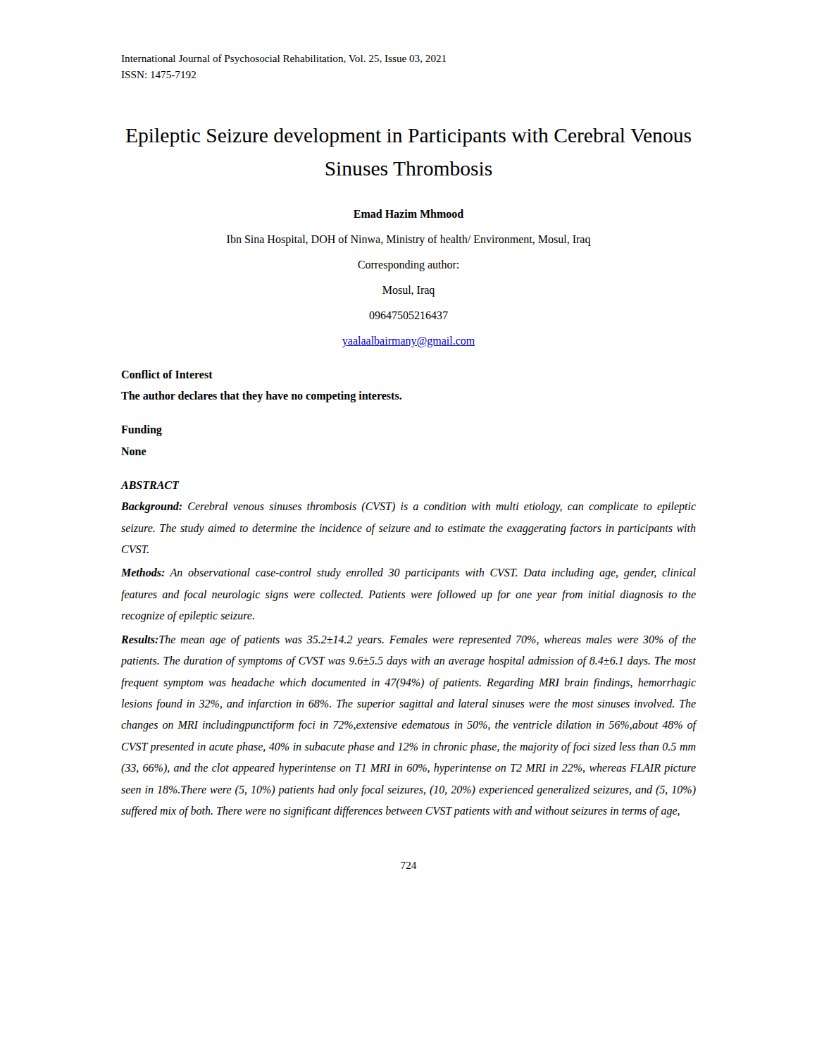International Journal of Psychosocial Rehabilitation, Vol. 25, Issue 03, 2021
ISSN: 1475-7192
Epileptic Seizure development in Participants with Cerebral Venous Sinuses Thrombosis
Emad Hazim Mhmood
Ibn Sina Hospital, DOH of Ninwa, Ministry of health/ Environment, Mosul, Iraq
Corresponding author:
Mosul, Iraq
09647505216437
yaalaalbairmany@gmail.com
Conflict of Interest
The author declares that they have no competing interests.
Funding
None
ABSTRACT
Background: Cerebral venous sinuses thrombosis (CVST) is a condition with multi etiology, can complicate to epileptic seizure. The study aimed to determine the incidence of seizure and to estimate the exaggerating factors in participants with CVST.
Methods: An observational case-control study enrolled 30 participants with CVST. Data including age, gender, clinical features and focal neurologic signs were collected. Patients were followed up for one year from initial diagnosis to the recognize of epileptic seizure.
Results: The mean age of patients was 35.2±14.2 years. Females were represented 70%, whereas males were 30% of the patients. The duration of symptoms of CVST was 9.6±5.5 days with an average hospital admission of 8.4±6.1 days. The most frequent symptom was headache which documented in 47(94%) of patients. Regarding MRI brain findings, hemorrhagic lesions found in 32%, and infarction in 68%. The superior sagittal and lateral sinuses were the most sinuses involved. The changes on MRI includingpunctiform foci in 72%,extensive edematous in 50%, the ventricle dilation in 56%,about 48% of CVST presented in acute phase, 40% in subacute phase and 12% in chronic phase, the majority of foci sized less than 0.5 mm (33, 66%), and the clot appeared hyperintense on T1 MRI in 60%, hyperintense on T2 MRI in 22%, whereas FLAIR picture seen in 18%.There were (5, 10%) patients had only focal seizures, (10, 20%) experienced generalized seizures, and (5, 10%) suffered mix of both. There were no significant differences between CVST patients with and without seizures in terms of age,
724